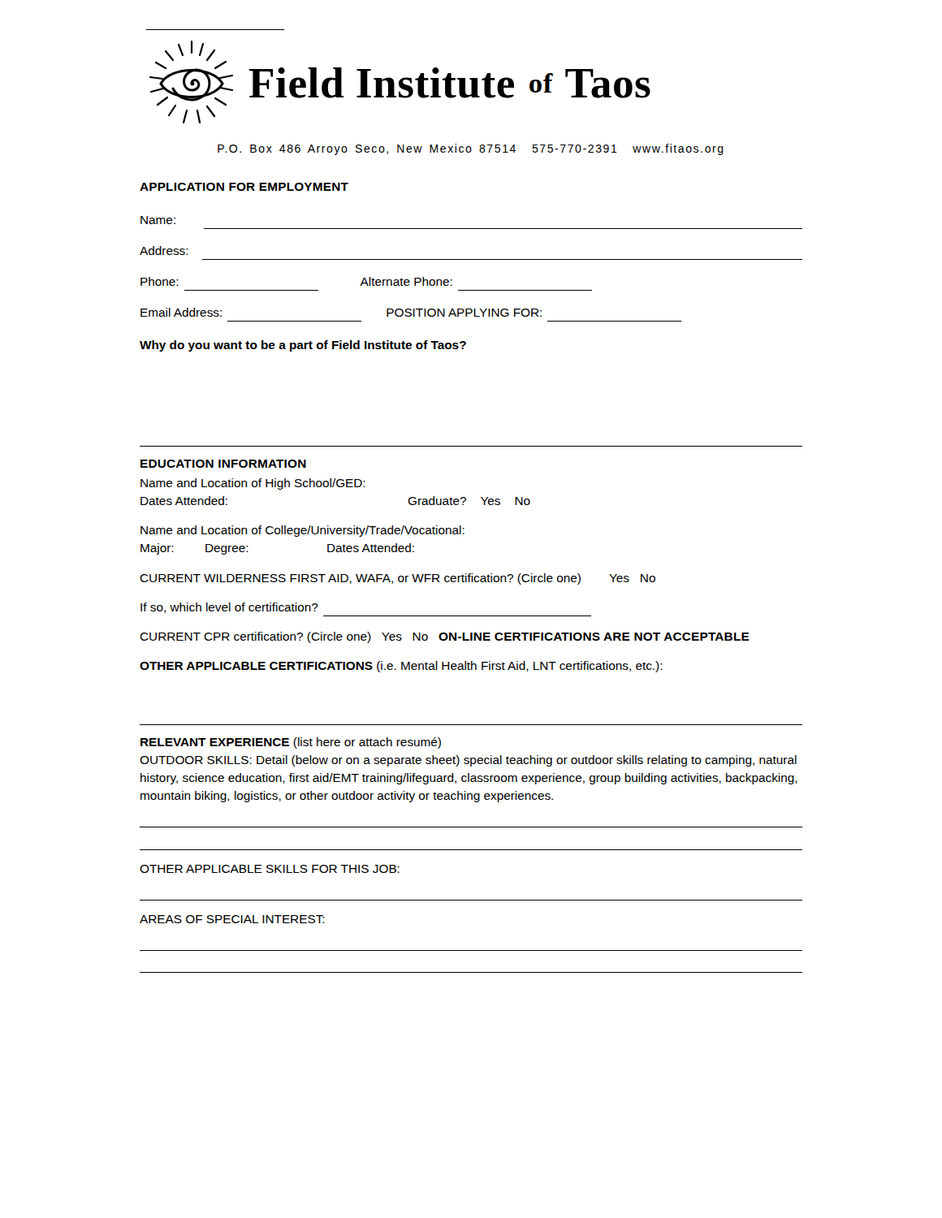Field Institute of Taos
P.O. Box 486 Arroyo Seco, New Mexico 87514 575-770-2391 www.fitaos.org
APPLICATION FOR EMPLOYMENT
Name:
Address:
Phone: Alternate Phone:
Email Address: POSITION APPLYING FOR:
Why do you want to be a part of Field Institute of Taos?
EDUCATION INFORMATION
Name and Location of High School/GED:
Dates Attended: Graduate? Yes No
Name and Location of College/University/Trade/Vocational:
Major: Degree: Dates Attended:
CURRENT WILDERNESS FIRST AID, WAFA, or WFR certification? (Circle one) Yes No
If so, which level of certification?
CURRENT CPR certification? (Circle one) Yes No ON-LINE CERTIFICATIONS ARE NOT ACCEPTABLE
OTHER APPLICABLE CERTIFICATIONS (i.e. Mental Health First Aid, LNT certifications, etc.):
RELEVANT EXPERIENCE (list here or attach resumé)
OUTDOOR SKILLS: Detail (below or on a separate sheet) special teaching or outdoor skills relating to camping, natural history, science education, first aid/EMT training/lifeguard, classroom experience, group building activities, backpacking, mountain biking, logistics, or other outdoor activity or teaching experiences.
OTHER APPLICABLE SKILLS FOR THIS JOB:
AREAS OF SPECIAL INTEREST: